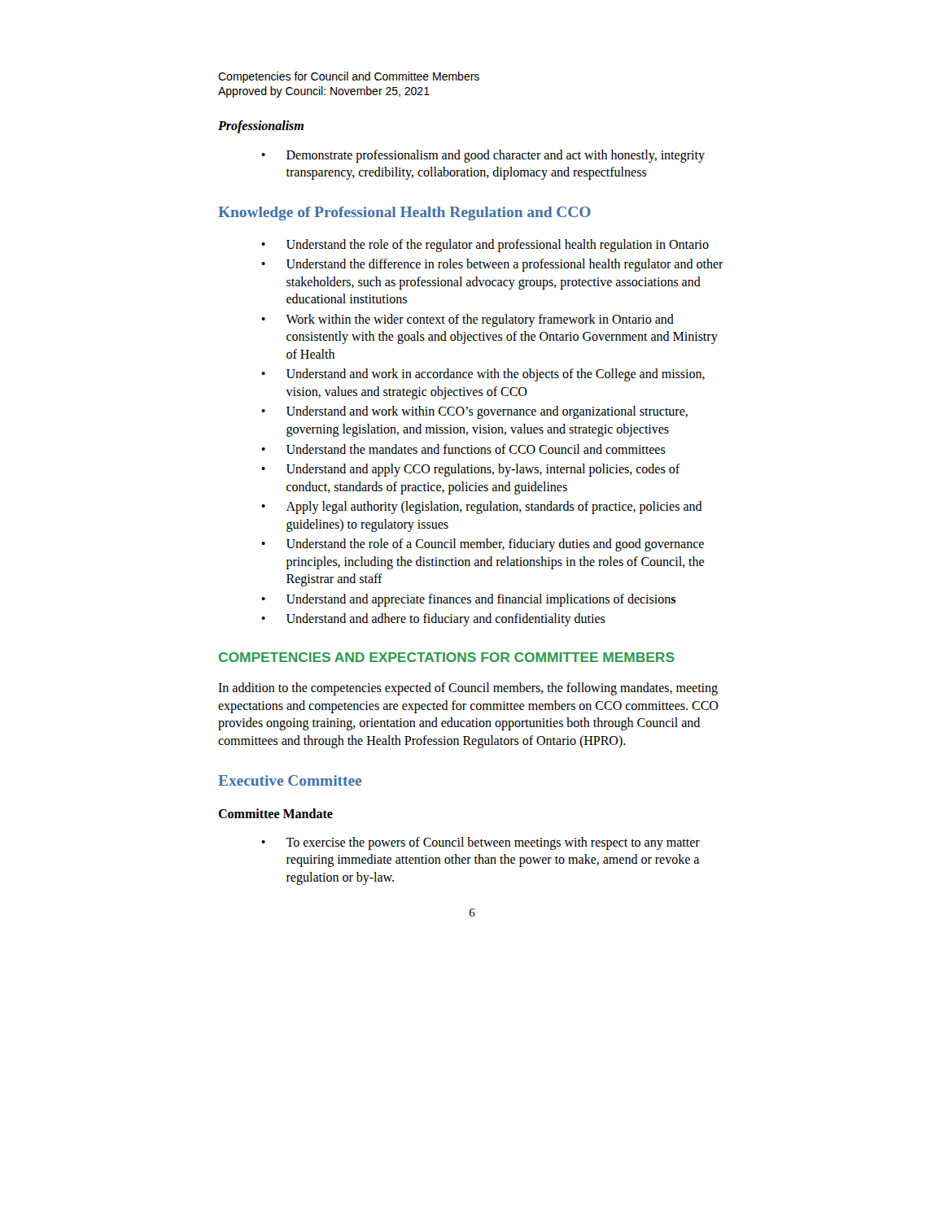Competencies for Council and Committee Members
Approved by Council: November 25, 2021
Professionalism
Demonstrate professionalism and good character and act with honestly, integrity transparency, credibility, collaboration, diplomacy and respectfulness
Knowledge of Professional Health Regulation and CCO
Understand the role of the regulator and professional health regulation in Ontario
Understand the difference in roles between a professional health regulator and other stakeholders, such as professional advocacy groups, protective associations and educational institutions
Work within the wider context of the regulatory framework in Ontario and consistently with the goals and objectives of the Ontario Government and Ministry of Health
Understand and work in accordance with the objects of the College and mission, vision, values and strategic objectives of CCO
Understand and work within CCO’s governance and organizational structure, governing legislation, and mission, vision, values and strategic objectives
Understand the mandates and functions of CCO Council and committees
Understand and apply CCO regulations, by-laws, internal policies, codes of conduct, standards of practice, policies and guidelines
Apply legal authority (legislation, regulation, standards of practice, policies and guidelines) to regulatory issues
Understand the role of a Council member, fiduciary duties and good governance principles, including the distinction and relationships in the roles of Council, the Registrar and staff
Understand and appreciate finances and financial implications of decisions
Understand and adhere to fiduciary and confidentiality duties
Competencies and Expectations for Committee Members
In addition to the competencies expected of Council members, the following mandates, meeting expectations and competencies are expected for committee members on CCO committees. CCO provides ongoing training, orientation and education opportunities both through Council and committees and through the Health Profession Regulators of Ontario (HPRO).
Executive Committee
Committee Mandate
To exercise the powers of Council between meetings with respect to any matter requiring immediate attention other than the power to make, amend or revoke a regulation or by-law.
6